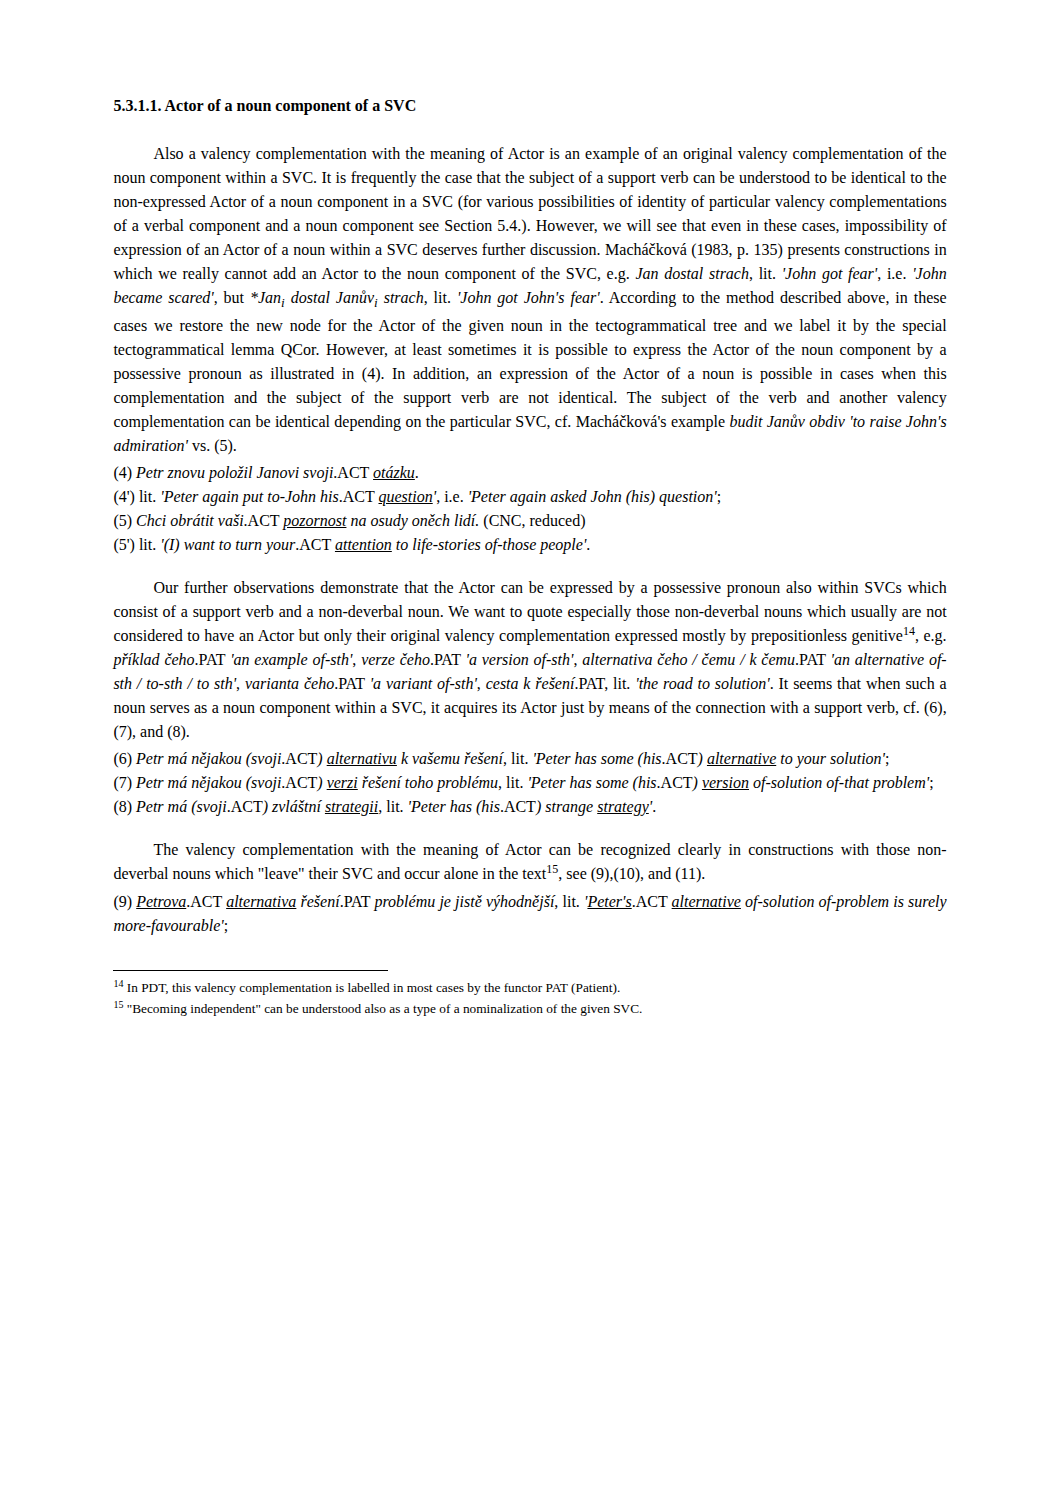5.3.1.1. Actor of a noun component of a SVC
Also a valency complementation with the meaning of Actor is an example of an original valency complementation of the noun component within a SVC. It is frequently the case that the subject of a support verb can be understood to be identical to the non-expressed Actor of a noun component in a SVC (for various possibilities of identity of particular valency complementations of a verbal component and a noun component see Section 5.4.). However, we will see that even in these cases, impossibility of expression of an Actor of a noun within a SVC deserves further discussion. Macháčková (1983, p. 135) presents constructions in which we really cannot add an Actor to the noun component of the SVC, e.g. Jan dostal strach, lit. 'John got fear', i.e. 'John became scared', but *Jani dostal Janůvi strach, lit. 'John got John's fear'. According to the method described above, in these cases we restore the new node for the Actor of the given noun in the tectogrammatical tree and we label it by the special tectogrammatical lemma QCor. However, at least sometimes it is possible to express the Actor of the noun component by a possessive pronoun as illustrated in (4). In addition, an expression of the Actor of a noun is possible in cases when this complementation and the subject of the support verb are not identical. The subject of the verb and another valency complementation can be identical depending on the particular SVC, cf. Macháčková's example budit Janův obdiv 'to raise John's admiration' vs. (5).
(4) Petr znovu položil Janovi svoji.ACT otázku.
(4') lit. 'Peter again put to-John his.ACT question', i.e. 'Peter again asked John (his) question';
(5) Chci obrátit vaši.ACT pozornost na osudy oněch lidí. (CNC, reduced)
(5') lit. '(I) want to turn your.ACT attention to life-stories of-those people'.
Our further observations demonstrate that the Actor can be expressed by a possessive pronoun also within SVCs which consist of a support verb and a non-deverbal noun. We want to quote especially those non-deverbal nouns which usually are not considered to have an Actor but only their original valency complementation expressed mostly by prepositionless genitive14, e.g. příklad čeho.PAT 'an example of-sth', verze čeho.PAT 'a version of-sth', alternativa čeho / čemu / k čemu.PAT 'an alternative of-sth / to-sth / to sth', varianta čeho.PAT 'a variant of-sth', cesta k řešení.PAT, lit. 'the road to solution'. It seems that when such a noun serves as a noun component within a SVC, it acquires its Actor just by means of the connection with a support verb, cf. (6), (7), and (8).
(6) Petr má nějakou (svoji.ACT) alternativu k vašemu řešení, lit. 'Peter has some (his.ACT) alternative to your solution';
(7) Petr má nějakou (svoji.ACT) verzi řešení toho problému, lit. 'Peter has some (his.ACT) version of-solution of-that problem';
(8) Petr má (svoji.ACT) zvláštní strategii, lit. 'Peter has (his.ACT) strange strategy'.
The valency complementation with the meaning of Actor can be recognized clearly in constructions with those non-deverbal nouns which "leave" their SVC and occur alone in the text15, see (9),(10), and (11).
(9) Petrova.ACT alternativa řešení.PAT problému je jistě výhodnější, lit. 'Peter's.ACT alternative of-solution of-problem is surely more-favourable';
14 In PDT, this valency complementation is labelled in most cases by the functor PAT (Patient).
15 "Becoming independent" can be understood also as a type of a nominalization of the given SVC.